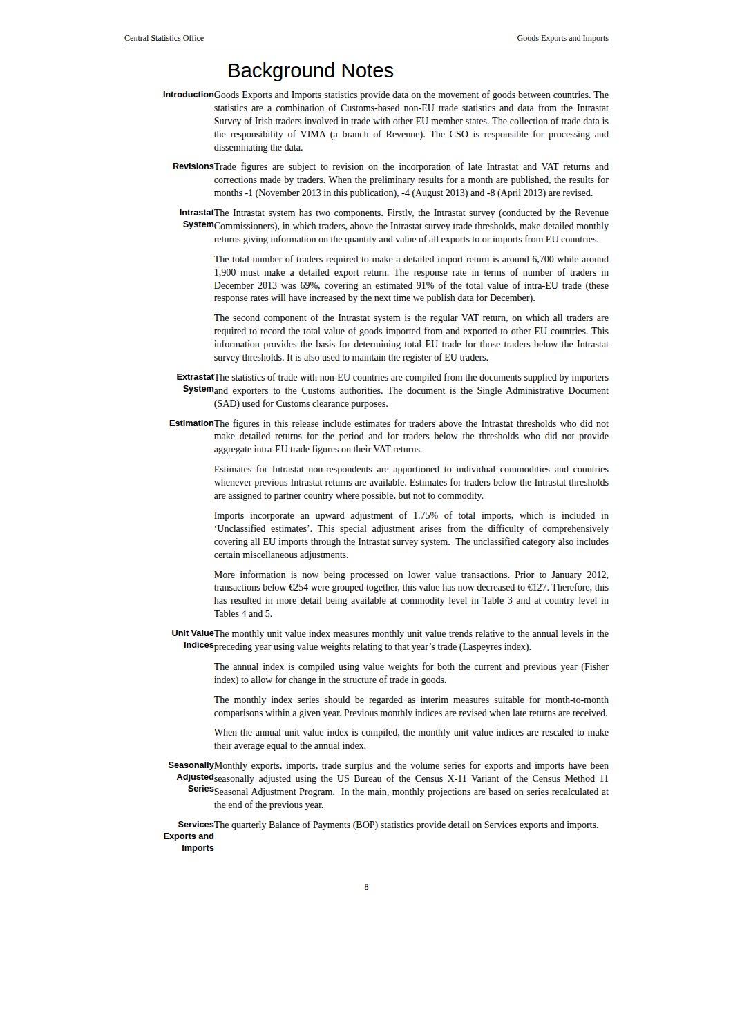Central Statistics Office Goods Exports and Imports
Background Notes
| Introduction | Goods Exports and Imports statistics provide data on the movement of goods between countries. The statistics are a combination of Customs-based non-EU trade statistics and data from the Intrastat Survey of Irish traders involved in trade with other EU member states. The collection of trade data is the responsibility of VIMA (a branch of Revenue). The CSO is responsible for processing and disseminating the data. |
| Revisions | Trade figures are subject to revision on the incorporation of late Intrastat and VAT returns and corrections made by traders. When the preliminary results for a month are published, the results for months -1 (November 2013 in this publication), -4 (August 2013) and -8 (April 2013) are revised. |
| Intrastat System | The Intrastat system has two components. Firstly, the Intrastat survey (conducted by the Revenue Commissioners), in which traders, above the Intrastat survey trade thresholds, make detailed monthly returns giving information on the quantity and value of all exports to or imports from EU countries. The total number of traders required to make a detailed import return is around 6,700 while around 1,900 must make a detailed export return. The response rate in terms of number of traders in December 2013 was 69%, covering an estimated 91% of the total value of intra-EU trade (these response rates will have increased by the next time we publish data for December). The second component of the Intrastat system is the regular VAT return, on which all traders are required to record the total value of goods imported from and exported to other EU countries. This information provides the basis for determining total EU trade for those traders below the Intrastat survey thresholds. It is also used to maintain the register of EU traders. |
| Extrastat System | The statistics of trade with non-EU countries are compiled from the documents supplied by importers and exporters to the Customs authorities. The document is the Single Administrative Document (SAD) used for Customs clearance purposes. |
| Estimation | The figures in this release include estimates for traders above the Intrastat thresholds who did not make detailed returns for the period and for traders below the thresholds who did not provide aggregate intra-EU trade figures on their VAT returns. Estimates for Intrastat non-respondents are apportioned to individual commodities and countries whenever previous Intrastat returns are available. Estimates for traders below the Intrastat thresholds are assigned to partner country where possible, but not to commodity. Imports incorporate an upward adjustment of 1.75% of total imports, which is included in ‘Unclassified estimates’. This special adjustment arises from the difficulty of comprehensively covering all EU imports through the Intrastat survey system. The unclassified category also includes certain miscellaneous adjustments. More information is now being processed on lower value transactions. Prior to January 2012, transactions below €254 were grouped together, this value has now decreased to €127. Therefore, this has resulted in more detail being available at commodity level in Table 3 and at country level in Tables 4 and 5. |
| Unit Value Indices | The monthly unit value index measures monthly unit value trends relative to the annual levels in the preceding year using value weights relating to that year’s trade (Laspeyres index). The annual index is compiled using value weights for both the current and previous year (Fisher index) to allow for change in the structure of trade in goods. The monthly index series should be regarded as interim measures suitable for month-to-month comparisons within a given year. Previous monthly indices are revised when late returns are received. When the annual unit value index is compiled, the monthly unit value indices are rescaled to make their average equal to the annual index. |
| Seasonally Adjusted Series | Monthly exports, imports, trade surplus and the volume series for exports and imports have been seasonally adjusted using the US Bureau of the Census X-11 Variant of the Census Method 11 Seasonal Adjustment Program. In the main, monthly projections are based on series recalculated at the end of the previous year. |
| Services Exports and Imports | The quarterly Balance of Payments (BOP) statistics provide detail on Services exports and imports. |
8